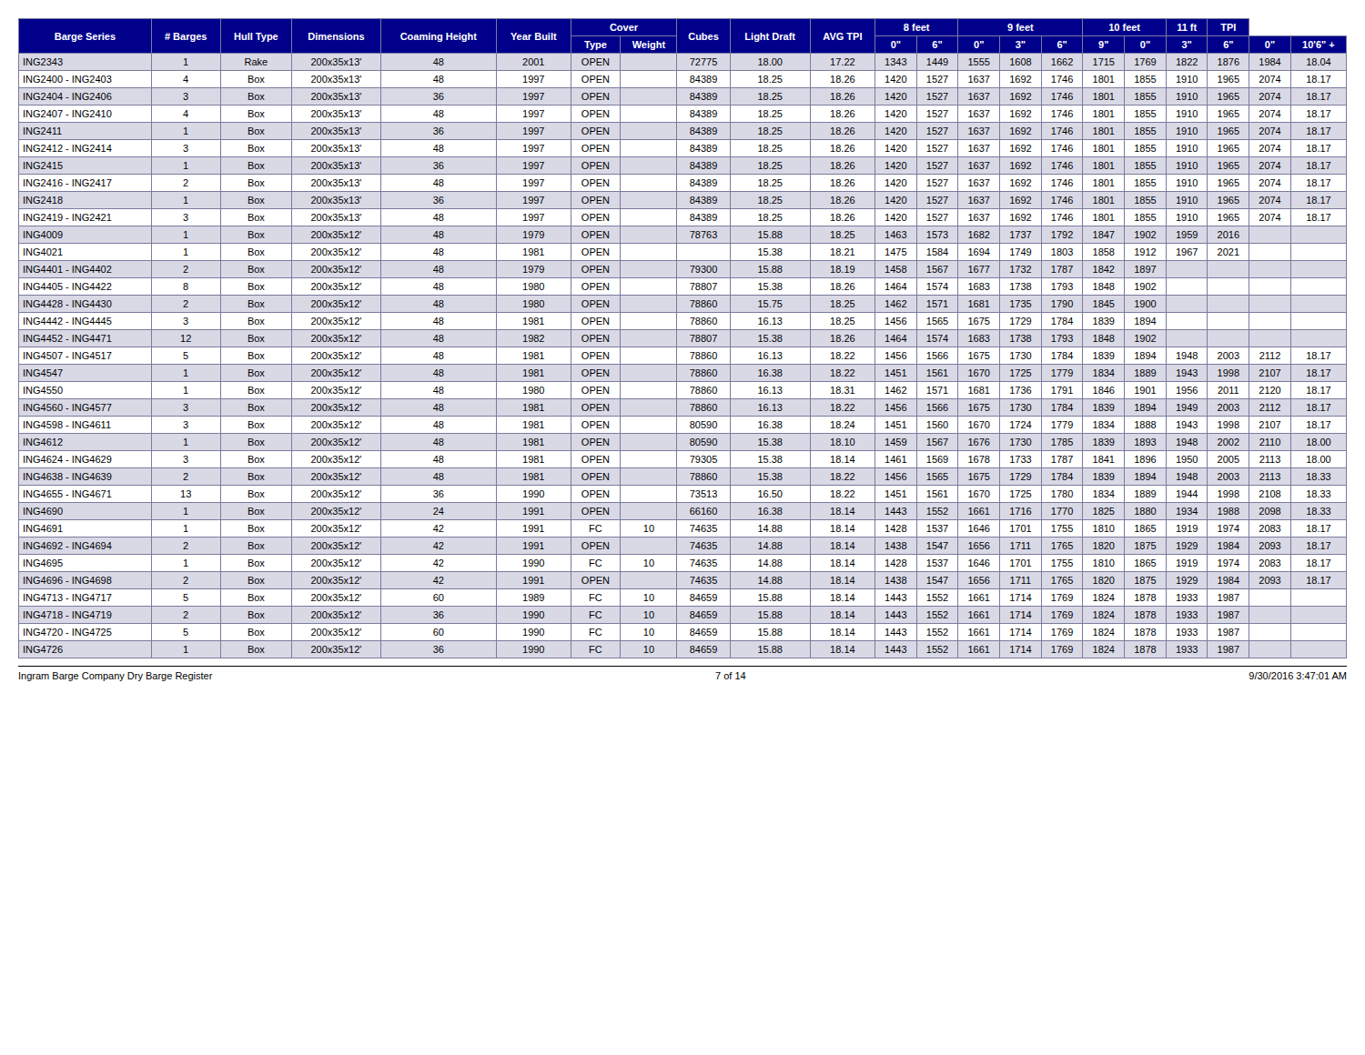| Barge Series | # Barges | Hull Type | Dimensions | Coaming Height | Year Built | Cover | Cubes | Light Draft | AVG TPI | 8 feet | 9 feet | 10 feet | 11 ft | TPI |
| --- | --- | --- | --- | --- | --- | --- | --- | --- | --- | --- | --- | --- | --- | --- |
| Type | Weight | 0" | 6" | 0" | 3" | 6" | 9" | 0" | 3" | 6" | 0" | 10'6" + |
| ING2343 | 1 | Rake | 200x35x13' | 48 | 2001 | OPEN | | 72775 | 18.00 | 17.22 | 1343 | 1449 | 1555 | 1608 | 1662 | 1715 | 1769 | 1822 | 1876 | 1984 | 18.04 |
| ING2400 - ING2403 | 4 | Box | 200x35x13' | 48 | 1997 | OPEN | | 84389 | 18.25 | 18.26 | 1420 | 1527 | 1637 | 1692 | 1746 | 1801 | 1855 | 1910 | 1965 | 2074 | 18.17 |
| ING2404 - ING2406 | 3 | Box | 200x35x13' | 36 | 1997 | OPEN | | 84389 | 18.25 | 18.26 | 1420 | 1527 | 1637 | 1692 | 1746 | 1801 | 1855 | 1910 | 1965 | 2074 | 18.17 |
| ING2407 - ING2410 | 4 | Box | 200x35x13' | 48 | 1997 | OPEN | | 84389 | 18.25 | 18.26 | 1420 | 1527 | 1637 | 1692 | 1746 | 1801 | 1855 | 1910 | 1965 | 2074 | 18.17 |
| ING2411 | 1 | Box | 200x35x13' | 36 | 1997 | OPEN | | 84389 | 18.25 | 18.26 | 1420 | 1527 | 1637 | 1692 | 1746 | 1801 | 1855 | 1910 | 1965 | 2074 | 18.17 |
| ING2412 - ING2414 | 3 | Box | 200x35x13' | 48 | 1997 | OPEN | | 84389 | 18.25 | 18.26 | 1420 | 1527 | 1637 | 1692 | 1746 | 1801 | 1855 | 1910 | 1965 | 2074 | 18.17 |
| ING2415 | 1 | Box | 200x35x13' | 36 | 1997 | OPEN | | 84389 | 18.25 | 18.26 | 1420 | 1527 | 1637 | 1692 | 1746 | 1801 | 1855 | 1910 | 1965 | 2074 | 18.17 |
| ING2416 - ING2417 | 2 | Box | 200x35x13' | 48 | 1997 | OPEN | | 84389 | 18.25 | 18.26 | 1420 | 1527 | 1637 | 1692 | 1746 | 1801 | 1855 | 1910 | 1965 | 2074 | 18.17 |
| ING2418 | 1 | Box | 200x35x13' | 36 | 1997 | OPEN | | 84389 | 18.25 | 18.26 | 1420 | 1527 | 1637 | 1692 | 1746 | 1801 | 1855 | 1910 | 1965 | 2074 | 18.17 |
| ING2419 - ING2421 | 3 | Box | 200x35x13' | 48 | 1997 | OPEN | | 84389 | 18.25 | 18.26 | 1420 | 1527 | 1637 | 1692 | 1746 | 1801 | 1855 | 1910 | 1965 | 2074 | 18.17 |
| ING4009 | 1 | Box | 200x35x12' | 48 | 1979 | OPEN | | 78763 | 15.88 | 18.25 | 1463 | 1573 | 1682 | 1737 | 1792 | 1847 | 1902 | 1959 | 2016 | | |
| ING4021 | 1 | Box | 200x35x12' | 48 | 1981 | OPEN | | | 15.38 | 18.21 | 1475 | 1584 | 1694 | 1749 | 1803 | 1858 | 1912 | 1967 | 2021 | | |
| ING4401 - ING4402 | 2 | Box | 200x35x12' | 48 | 1979 | OPEN | | 79300 | 15.88 | 18.19 | 1458 | 1567 | 1677 | 1732 | 1787 | 1842 | 1897 | | | | |
| ING4405 - ING4422 | 8 | Box | 200x35x12' | 48 | 1980 | OPEN | | 78807 | 15.38 | 18.26 | 1464 | 1574 | 1683 | 1738 | 1793 | 1848 | 1902 | | | | |
| ING4428 - ING4430 | 2 | Box | 200x35x12' | 48 | 1980 | OPEN | | 78860 | 15.75 | 18.25 | 1462 | 1571 | 1681 | 1735 | 1790 | 1845 | 1900 | | | | |
| ING4442 - ING4445 | 3 | Box | 200x35x12' | 48 | 1981 | OPEN | | 78860 | 16.13 | 18.25 | 1456 | 1565 | 1675 | 1729 | 1784 | 1839 | 1894 | | | | |
| ING4452 - ING4471 | 12 | Box | 200x35x12' | 48 | 1982 | OPEN | | 78807 | 15.38 | 18.26 | 1464 | 1574 | 1683 | 1738 | 1793 | 1848 | 1902 | | | | |
| ING4507 - ING4517 | 5 | Box | 200x35x12' | 48 | 1981 | OPEN | | 78860 | 16.13 | 18.22 | 1456 | 1566 | 1675 | 1730 | 1784 | 1839 | 1894 | 1948 | 2003 | 2112 | 18.17 |
| ING4547 | 1 | Box | 200x35x12' | 48 | 1981 | OPEN | | 78860 | 16.38 | 18.22 | 1451 | 1561 | 1670 | 1725 | 1779 | 1834 | 1889 | 1943 | 1998 | 2107 | 18.17 |
| ING4550 | 1 | Box | 200x35x12' | 48 | 1980 | OPEN | | 78860 | 16.13 | 18.31 | 1462 | 1571 | 1681 | 1736 | 1791 | 1846 | 1901 | 1956 | 2011 | 2120 | 18.17 |
| ING4560 - ING4577 | 3 | Box | 200x35x12' | 48 | 1981 | OPEN | | 78860 | 16.13 | 18.22 | 1456 | 1566 | 1675 | 1730 | 1784 | 1839 | 1894 | 1949 | 2003 | 2112 | 18.17 |
| ING4598 - ING4611 | 3 | Box | 200x35x12' | 48 | 1981 | OPEN | | 80590 | 16.38 | 18.24 | 1451 | 1560 | 1670 | 1724 | 1779 | 1834 | 1888 | 1943 | 1998 | 2107 | 18.17 |
| ING4612 | 1 | Box | 200x35x12' | 48 | 1981 | OPEN | | 80590 | 15.38 | 18.10 | 1459 | 1567 | 1676 | 1730 | 1785 | 1839 | 1893 | 1948 | 2002 | 2110 | 18.00 |
| ING4624 - ING4629 | 3 | Box | 200x35x12' | 48 | 1981 | OPEN | | 79305 | 15.38 | 18.14 | 1461 | 1569 | 1678 | 1733 | 1787 | 1841 | 1896 | 1950 | 2005 | 2113 | 18.00 |
| ING4638 - ING4639 | 2 | Box | 200x35x12' | 48 | 1981 | OPEN | | 78860 | 15.38 | 18.22 | 1456 | 1565 | 1675 | 1729 | 1784 | 1839 | 1894 | 1948 | 2003 | 2113 | 18.33 |
| ING4655 - ING4671 | 13 | Box | 200x35x12' | 36 | 1990 | OPEN | | 73513 | 16.50 | 18.22 | 1451 | 1561 | 1670 | 1725 | 1780 | 1834 | 1889 | 1944 | 1998 | 2108 | 18.33 |
| ING4690 | 1 | Box | 200x35x12' | 24 | 1991 | OPEN | | 66160 | 16.38 | 18.14 | 1443 | 1552 | 1661 | 1716 | 1770 | 1825 | 1880 | 1934 | 1988 | 2098 | 18.33 |
| ING4691 | 1 | Box | 200x35x12' | 42 | 1991 | FC | 10 | 74635 | 14.88 | 18.14 | 1428 | 1537 | 1646 | 1701 | 1755 | 1810 | 1865 | 1919 | 1974 | 2083 | 18.17 |
| ING4692 - ING4694 | 2 | Box | 200x35x12' | 42 | 1991 | OPEN | | 74635 | 14.88 | 18.14 | 1438 | 1547 | 1656 | 1711 | 1765 | 1820 | 1875 | 1929 | 1984 | 2093 | 18.17 |
| ING4695 | 1 | Box | 200x35x12' | 42 | 1990 | FC | 10 | 74635 | 14.88 | 18.14 | 1428 | 1537 | 1646 | 1701 | 1755 | 1810 | 1865 | 1919 | 1974 | 2083 | 18.17 |
| ING4696 - ING4698 | 2 | Box | 200x35x12' | 42 | 1991 | OPEN | | 74635 | 14.88 | 18.14 | 1438 | 1547 | 1656 | 1711 | 1765 | 1820 | 1875 | 1929 | 1984 | 2093 | 18.17 |
| ING4713 - ING4717 | 5 | Box | 200x35x12' | 60 | 1989 | FC | 10 | 84659 | 15.88 | 18.14 | 1443 | 1552 | 1661 | 1714 | 1769 | 1824 | 1878 | 1933 | 1987 | | |
| ING4718 - ING4719 | 2 | Box | 200x35x12' | 36 | 1990 | FC | 10 | 84659 | 15.88 | 18.14 | 1443 | 1552 | 1661 | 1714 | 1769 | 1824 | 1878 | 1933 | 1987 | | |
| ING4720 - ING4725 | 5 | Box | 200x35x12' | 60 | 1990 | FC | 10 | 84659 | 15.88 | 18.14 | 1443 | 1552 | 1661 | 1714 | 1769 | 1824 | 1878 | 1933 | 1987 | | |
| ING4726 | 1 | Box | 200x35x12' | 36 | 1990 | FC | 10 | 84659 | 15.88 | 18.14 | 1443 | 1552 | 1661 | 1714 | 1769 | 1824 | 1878 | 1933 | 1987 | | |
Ingram Barge Company Dry Barge Register 7 of 14 9/30/2016 3:47:01 AM